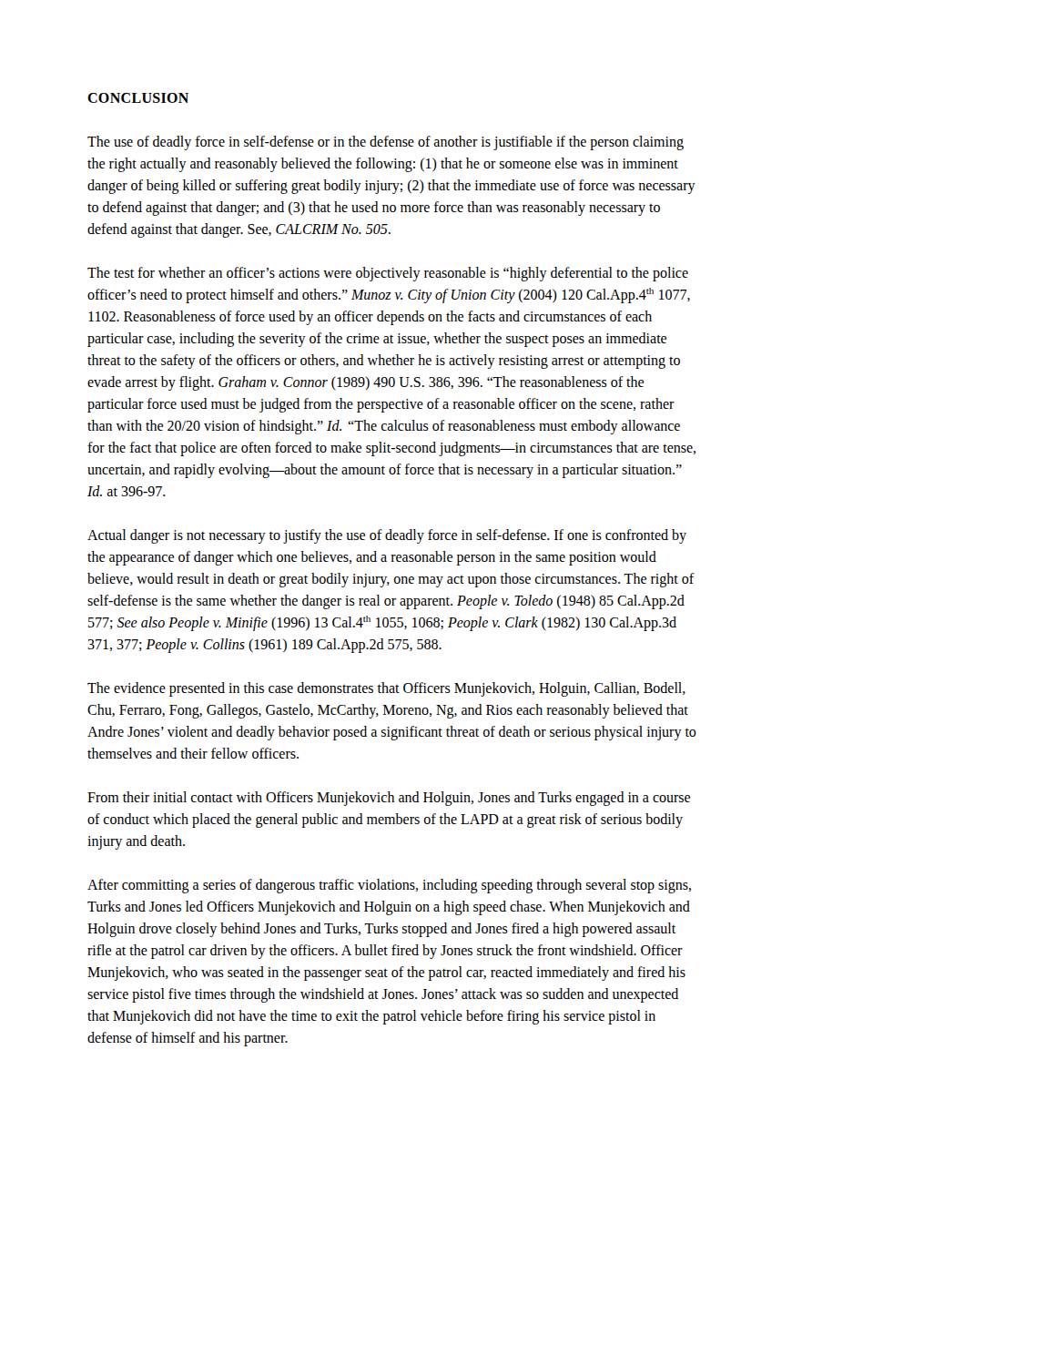CONCLUSION
The use of deadly force in self-defense or in the defense of another is justifiable if the person claiming the right actually and reasonably believed the following: (1) that he or someone else was in imminent danger of being killed or suffering great bodily injury; (2) that the immediate use of force was necessary to defend against that danger; and (3) that he used no more force than was reasonably necessary to defend against that danger. See, CALCRIM No. 505.
The test for whether an officer’s actions were objectively reasonable is “highly deferential to the police officer’s need to protect himself and others.” Munoz v. City of Union City (2004) 120 Cal.App.4th 1077, 1102. Reasonableness of force used by an officer depends on the facts and circumstances of each particular case, including the severity of the crime at issue, whether the suspect poses an immediate threat to the safety of the officers or others, and whether he is actively resisting arrest or attempting to evade arrest by flight. Graham v. Connor (1989) 490 U.S. 386, 396. “The reasonableness of the particular force used must be judged from the perspective of a reasonable officer on the scene, rather than with the 20/20 vision of hindsight.” Id. “The calculus of reasonableness must embody allowance for the fact that police are often forced to make split-second judgments—in circumstances that are tense, uncertain, and rapidly evolving—about the amount of force that is necessary in a particular situation.” Id. at 396-97.
Actual danger is not necessary to justify the use of deadly force in self-defense. If one is confronted by the appearance of danger which one believes, and a reasonable person in the same position would believe, would result in death or great bodily injury, one may act upon those circumstances. The right of self-defense is the same whether the danger is real or apparent. People v. Toledo (1948) 85 Cal.App.2d 577; See also People v. Minifie (1996) 13 Cal.4th 1055, 1068; People v. Clark (1982) 130 Cal.App.3d 371, 377; People v. Collins (1961) 189 Cal.App.2d 575, 588.
The evidence presented in this case demonstrates that Officers Munjekovich, Holguin, Callian, Bodell, Chu, Ferraro, Fong, Gallegos, Gastelo, McCarthy, Moreno, Ng, and Rios each reasonably believed that Andre Jones’ violent and deadly behavior posed a significant threat of death or serious physical injury to themselves and their fellow officers.
From their initial contact with Officers Munjekovich and Holguin, Jones and Turks engaged in a course of conduct which placed the general public and members of the LAPD at a great risk of serious bodily injury and death.
After committing a series of dangerous traffic violations, including speeding through several stop signs, Turks and Jones led Officers Munjekovich and Holguin on a high speed chase. When Munjekovich and Holguin drove closely behind Jones and Turks, Turks stopped and Jones fired a high powered assault rifle at the patrol car driven by the officers. A bullet fired by Jones struck the front windshield. Officer Munjekovich, who was seated in the passenger seat of the patrol car, reacted immediately and fired his service pistol five times through the windshield at Jones. Jones’ attack was so sudden and unexpected that Munjekovich did not have the time to exit the patrol vehicle before firing his service pistol in defense of himself and his partner.